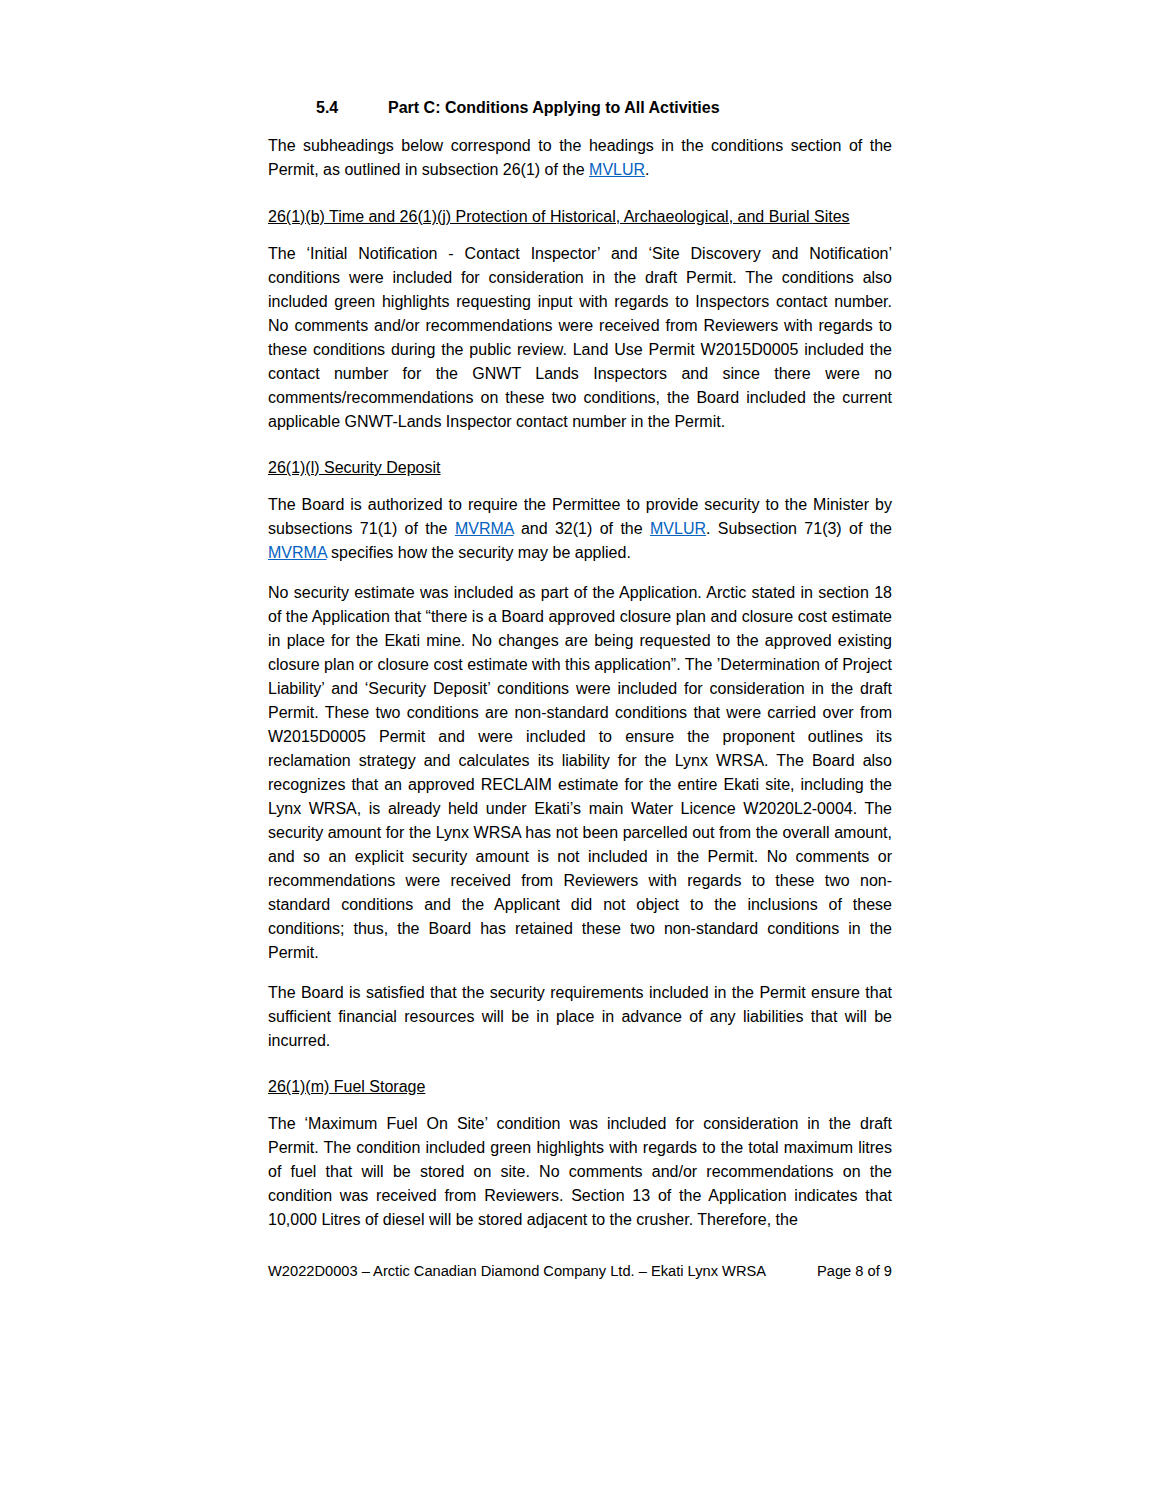5.4 Part C: Conditions Applying to All Activities
The subheadings below correspond to the headings in the conditions section of the Permit, as outlined in subsection 26(1) of the MVLUR.
26(1)(b) Time and 26(1)(j) Protection of Historical, Archaeological, and Burial Sites
The ‘Initial Notification - Contact Inspector’ and ‘Site Discovery and Notification’ conditions were included for consideration in the draft Permit. The conditions also included green highlights requesting input with regards to Inspectors contact number. No comments and/or recommendations were received from Reviewers with regards to these conditions during the public review. Land Use Permit W2015D0005 included the contact number for the GNWT Lands Inspectors and since there were no comments/recommendations on these two conditions, the Board included the current applicable GNWT-Lands Inspector contact number in the Permit.
26(1)(l) Security Deposit
The Board is authorized to require the Permittee to provide security to the Minister by subsections 71(1) of the MVRMA and 32(1) of the MVLUR. Subsection 71(3) of the MVRMA specifies how the security may be applied.
No security estimate was included as part of the Application. Arctic stated in section 18 of the Application that “there is a Board approved closure plan and closure cost estimate in place for the Ekati mine. No changes are being requested to the approved existing closure plan or closure cost estimate with this application”. The ’Determination of Project Liability’ and ‘Security Deposit’ conditions were included for consideration in the draft Permit. These two conditions are non-standard conditions that were carried over from W2015D0005 Permit and were included to ensure the proponent outlines its reclamation strategy and calculates its liability for the Lynx WRSA. The Board also recognizes that an approved RECLAIM estimate for the entire Ekati site, including the Lynx WRSA, is already held under Ekati’s main Water Licence W2020L2-0004. The security amount for the Lynx WRSA has not been parcelled out from the overall amount, and so an explicit security amount is not included in the Permit. No comments or recommendations were received from Reviewers with regards to these two non-standard conditions and the Applicant did not object to the inclusions of these conditions; thus, the Board has retained these two non-standard conditions in the Permit.
The Board is satisfied that the security requirements included in the Permit ensure that sufficient financial resources will be in place in advance of any liabilities that will be incurred.
26(1)(m) Fuel Storage
The ‘Maximum Fuel On Site’ condition was included for consideration in the draft Permit. The condition included green highlights with regards to the total maximum litres of fuel that will be stored on site. No comments and/or recommendations on the condition was received from Reviewers. Section 13 of the Application indicates that 10,000 Litres of diesel will be stored adjacent to the crusher. Therefore, the
W2022D0003 – Arctic Canadian Diamond Company Ltd. – Ekati Lynx WRSA
Page 8 of 9